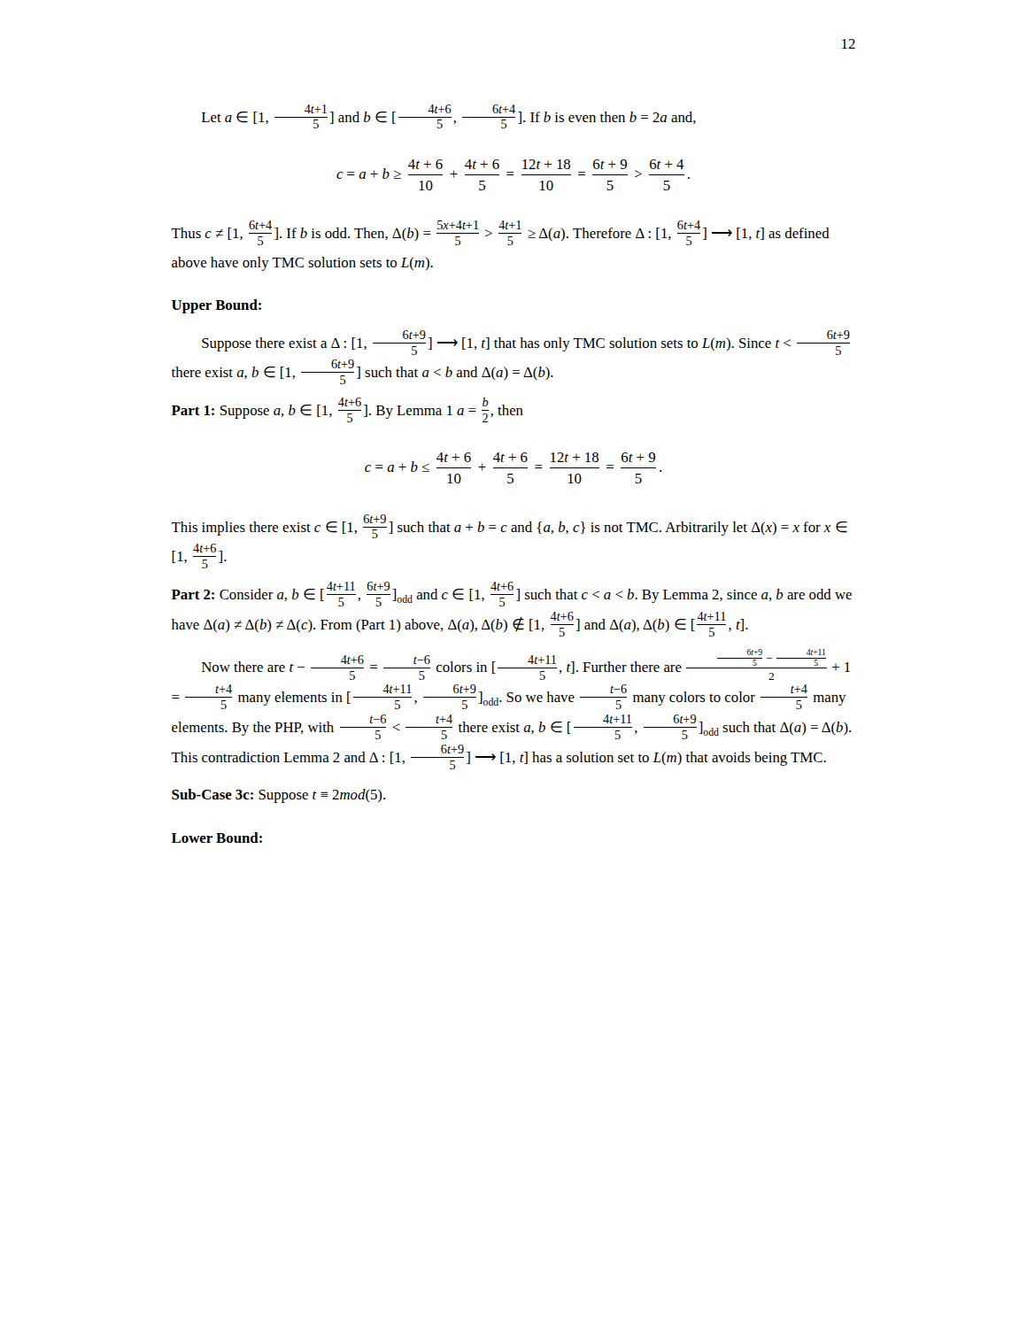12
Let a ∈ [1, 4t+15] and b ∈ [4t+65, 6t+45]. If b is even then b = 2a and,
c = a + b ≥ 4t + 610 + 4t + 65 = 12t + 1810 = 6t + 95 > 6t + 45.
Thus c ≠ [1, 6t+45]. If b is odd. Then, Δ(b) = 5x+4t+15 > 4t+15 ≥ Δ(a). Therefore Δ : [1, 6t+45] ⟶ [1, t] as defined above have only TMC solution sets to L(m).
Upper Bound:
Suppose there exist a Δ : [1, 6t+95] ⟶ [1, t] that has only TMC solution sets to L(m). Since t < 6t+95 there exist a, b ∈ [1, 6t+95] such that a < b and Δ(a) = Δ(b).
Part 1: Suppose a, b ∈ [1, 4t+65]. By Lemma 1 a = b 2, then
c = a + b ≤ 4t + 610 + 4t + 65 = 12t + 1810 = 6t + 95.
This implies there exist c ∈ [1, 6t+95] such that a + b = c and {a, b, c} is not TMC. Arbitrarily let Δ(x) = x for x ∈ [1, 4t+65].
Part 2: Consider a, b ∈ [4t+115, 6t+95]odd and c ∈ [1, 4t+65] such that c < a < b. By Lemma 2, since a, b are odd we have Δ(a) ≠ Δ(b) ≠ Δ(c). From (Part 1) above, Δ(a), Δ(b) ∉ [1, 4t+65] and Δ(a), Δ(b) ∈ [4t+115, t].
Now there are t − 4t+65 = t−65 colors in [4t+115, t]. Further there are 6t+95 − 4t+1152 + 1 = t+45 many elements in [4t+115, 6t+95]odd. So we have t−65 many colors to color t+45 many elements. By the PHP, with t−65 < t+45 there exist a, b ∈ [4t+115, 6t+95]odd such that Δ(a) = Δ(b). This contradiction Lemma 2 and Δ : [1, 6t+95] ⟶ [1, t] has a solution set to L(m) that avoids being TMC.
Sub-Case 3c: Suppose t ≡ 2mod(5).
Lower Bound: